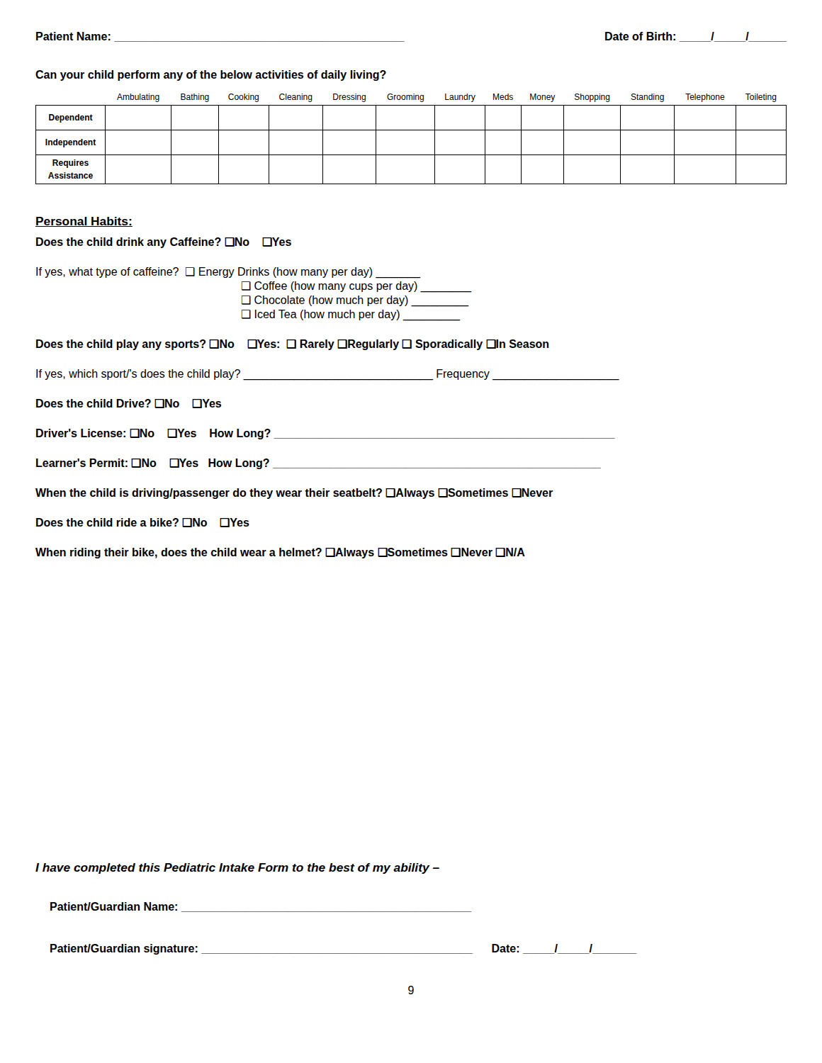Patient Name: ______________________________________________ Date of Birth: _____/_____/______
Can your child perform any of the below activities of daily living?
| | Ambulating | Bathing | Cooking | Cleaning | Dressing | Grooming | Laundry | Meds | Money | Shopping | Standing | Telephone | Toileting |
| --- | --- | --- | --- | --- | --- | --- | --- | --- | --- | --- | --- | --- | --- |
| Dependent | | | | | | | | | | | | | |
| Independent | | | | | | | | | | | | | |
| Requires Assistance | | | | | | | | | | | | | |
Personal Habits:
Does the child drink any Caffeine? ❑No ❑Yes
If yes, what type of caffeine? ❑ Energy Drinks (how many per day) _______
❑ Coffee (how many cups per day) ________
❑ Chocolate (how much per day) _________
❑ Iced Tea (how much per day) _________
Does the child play any sports? ❑No ❑Yes: ❑ Rarely ❑Regularly ❑ Sporadically ❑In Season
If yes, which sport/'s does the child play? ______________________________ Frequency ____________________
Does the child Drive? ❑No ❑Yes
Driver's License: ❑No ❑Yes How Long? ______________________________________________________
Learner's Permit: ❑No ❑Yes How Long? ____________________________________________________
When the child is driving/passenger do they wear their seatbelt? ❑Always ❑Sometimes ❑Never
Does the child ride a bike? ❑No ❑Yes
When riding their bike, does the child wear a helmet? ❑Always ❑Sometimes ❑Never ❑N/A
I have completed this Pediatric Intake Form to the best of my ability –
Patient/Guardian Name: ______________________________________________
Patient/Guardian signature: ___________________________________________ Date: _____/_____/_______
9